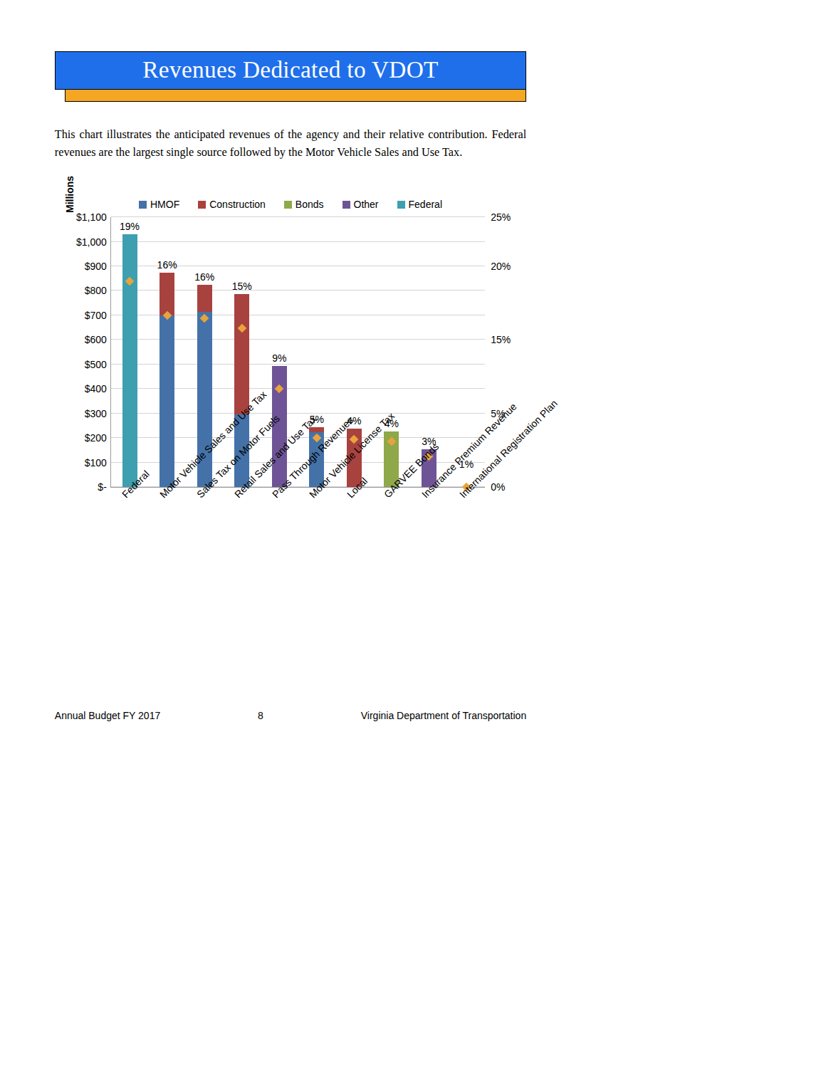Revenues Dedicated to VDOT
This chart illustrates the anticipated revenues of the agency and their relative contribution. Federal revenues are the largest single source followed by the Motor Vehicle Sales and Use Tax.
HMOF Construction Bonds Other Federal
Millions
$1,10025%
$1,000
$90020%
$800
$700
$60015%
$500
$400
$3005%
$200
$100
$-0%
19%
16%
16%
15%
9%
5%
4%
4%
3%
1%
Federal
Motor Vehicle Sales and Use Tax
Sales Tax on Motor Fuels
Retail Sales and Use Tax
Pass Through Revenues
Motor Vehicle License Tax
Local
GARVEE Bonds
Insurance Premium Revenue
International Registration Plan
Annual Budget FY 2017
8
Virginia Department of Transportation